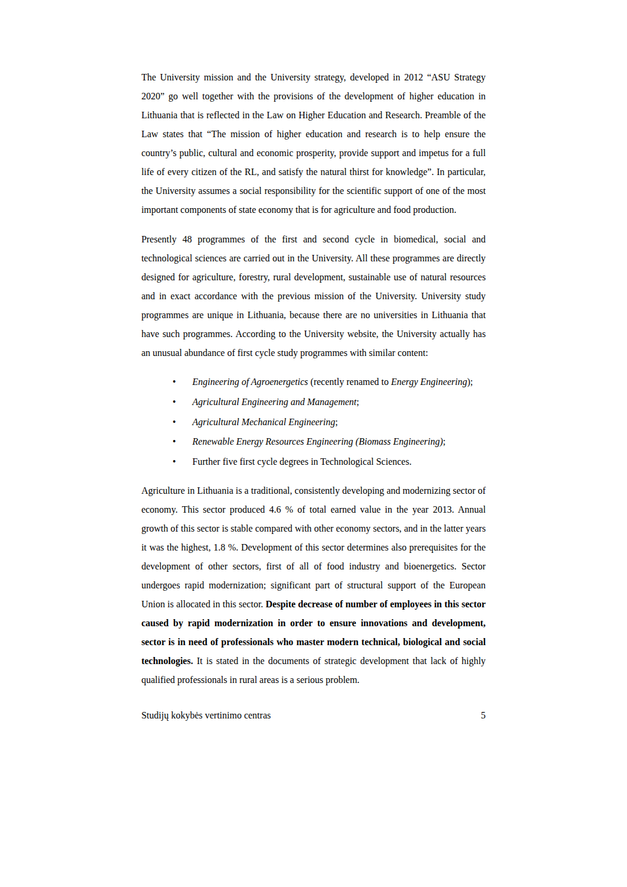The University mission and the University strategy, developed in 2012 “ASU Strategy 2020” go well together with the provisions of the development of higher education in Lithuania that is reflected in the Law on Higher Education and Research. Preamble of the Law states that “The mission of higher education and research is to help ensure the country’s public, cultural and economic prosperity, provide support and impetus for a full life of every citizen of the RL, and satisfy the natural thirst for knowledge”. In particular, the University assumes a social responsibility for the scientific support of one of the most important components of state economy that is for agriculture and food production.
Presently 48 programmes of the first and second cycle in biomedical, social and technological sciences are carried out in the University. All these programmes are directly designed for agriculture, forestry, rural development, sustainable use of natural resources and in exact accordance with the previous mission of the University. University study programmes are unique in Lithuania, because there are no universities in Lithuania that have such programmes. According to the University website, the University actually has an unusual abundance of first cycle study programmes with similar content:
Engineering of Agroenergetics (recently renamed to Energy Engineering);
Agricultural Engineering and Management;
Agricultural Mechanical Engineering;
Renewable Energy Resources Engineering (Biomass Engineering);
Further five first cycle degrees in Technological Sciences.
Agriculture in Lithuania is a traditional, consistently developing and modernizing sector of economy. This sector produced 4.6 % of total earned value in the year 2013. Annual growth of this sector is stable compared with other economy sectors, and in the latter years it was the highest, 1.8 %. Development of this sector determines also prerequisites for the development of other sectors, first of all of food industry and bioenergetics. Sector undergoes rapid modernization; significant part of structural support of the European Union is allocated in this sector. Despite decrease of number of employees in this sector caused by rapid modernization in order to ensure innovations and development, sector is in need of professionals who master modern technical, biological and social technologies. It is stated in the documents of strategic development that lack of highly qualified professionals in rural areas is a serious problem.
Studijų kokybės vertinimo centras 5